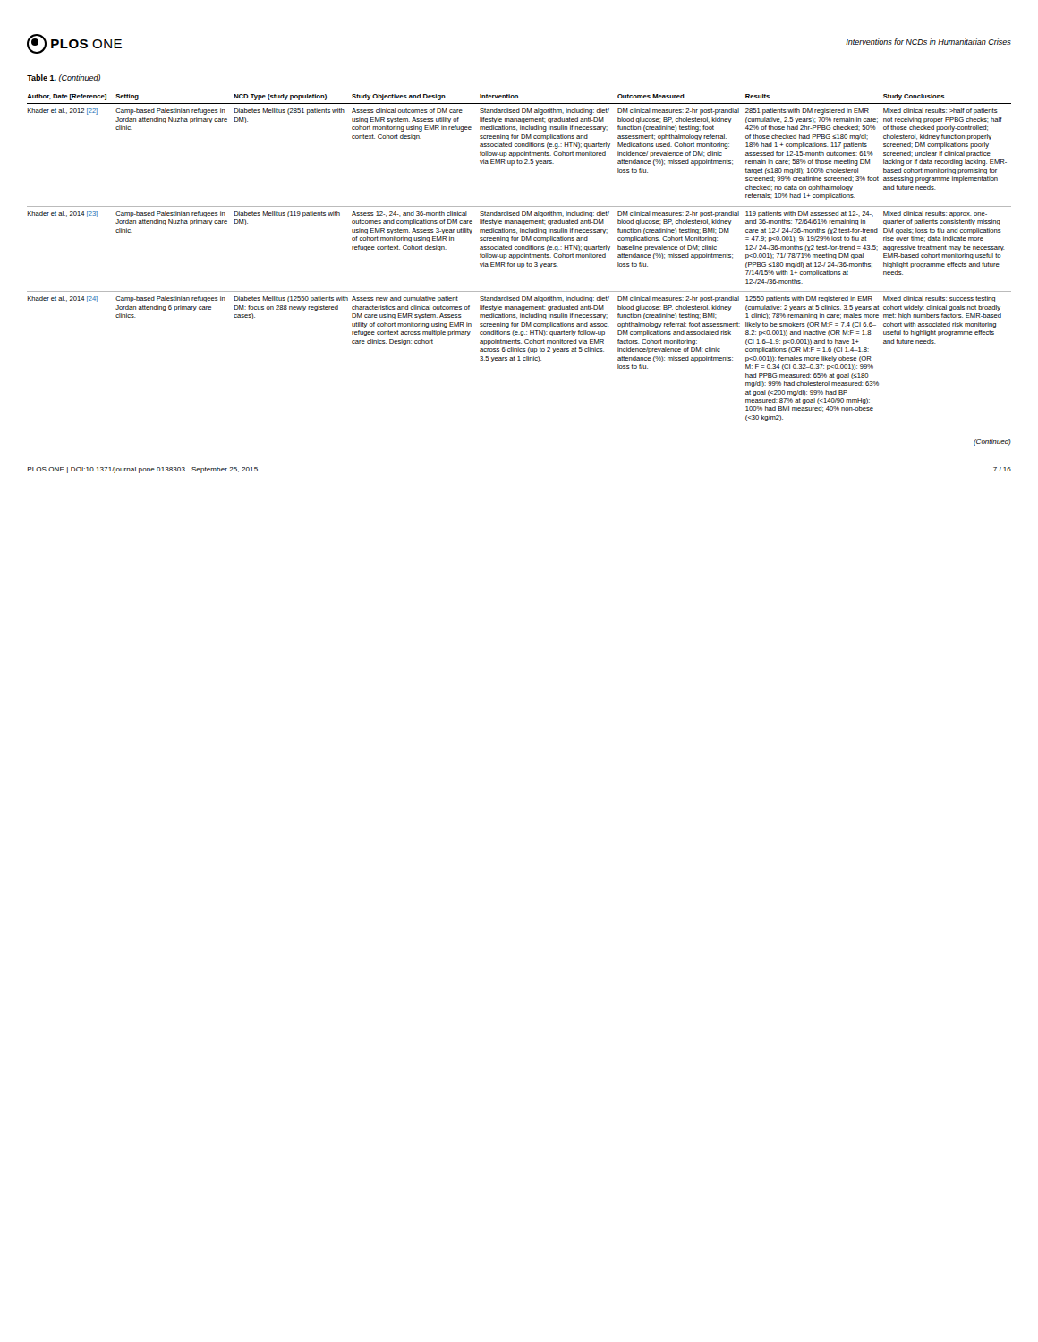PLOS ONE
Interventions for NCDs in Humanitarian Crises
Table 1. (Continued)
| Author, Date [Reference] | Setting | NCD Type (study population) | Study Objectives and Design | Intervention | Outcomes Measured | Results | Study Conclusions |
| --- | --- | --- | --- | --- | --- | --- | --- |
| Khader et al., 2012 [ 22 ] | Camp-based Palestinian refugees in Jordan attending Nuzha primary care clinic. | Diabetes Mellitus (2851 patients with DM). | Assess clinical outcomes of DM care using EMR system. Assess utility of cohort monitoring using EMR in refugee context. Cohort design. | Standardised DM algorithm, including: diet/ lifestyle management; graduated anti-DM medications, including insulin if necessary; screening for DM complications and associated conditions (e.g.: HTN); quarterly follow-up appointments. Cohort monitored via EMR up to 2.5 years. | DM clinical measures: 2-hr post-prandial blood glucose; BP, cholesterol, kidney function (creatinine) testing; foot assessment; ophthalmology referral. Medications used. Cohort monitoring: incidence/ prevalence of DM; clinic attendance (%); missed appointments; loss to f/u. | 2851 patients with DM registered in EMR (cumulative, 2.5 years); 70% remain in care; 42% of those had 2hr-PPBG checked; 50% of those checked had PPBG ≤180 mg/dl; 18% had 1 + complications. 117 patients assessed for 12-15-month outcomes: 61% remain in care; 58% of those meeting DM target (≤180 mg/dl); 100% cholesterol screened; 99% creatinine screened; 3% foot checked; no data on ophthalmology referrals; 10% had 1+ complications. | Mixed clinical results: >half of patients not receiving proper PPBG checks; half of those checked poorly-controlled; cholesterol, kidney function properly screened; DM complications poorly screened; unclear if clinical practice lacking or if data recording lacking. EMR-based cohort monitoring promising for assessing programme implementation and future needs. |
| Khader et al., 2014 [ 23 ] | Camp-based Palestinian refugees in Jordan attending Nuzha primary care clinic. | Diabetes Mellitus (119 patients with DM). | Assess 12-, 24-, and 36-month clinical outcomes and complications of DM care using EMR system. Assess 3-year utility of cohort monitoring using EMR in refugee context. Cohort design. | Standardised DM algorithm, including: diet/ lifestyle management; graduated anti-DM medications, including insulin if necessary; screening for DM complications and associated conditions (e.g.: HTN); quarterly follow-up appointments. Cohort monitored via EMR for up to 3 years. | DM clinical measures: 2-hr post-prandial blood glucose; BP, cholesterol, kidney function (creatinine) testing; BMI; DM complications. Cohort Monitoring: baseline prevalence of DM; clinic attendance (%); missed appointments; loss to f/u. | 119 patients with DM assessed at 12-, 24-, and 36-months: 72/64/61% remaining in care at 12-/ 24-/36-months (χ2 test-for-trend = 47.9; p<0.001); 9/ 19/29% lost to f/u at 12-/ 24-/36-months (χ2 test-for-trend = 43.5; p<0.001); 71/ 78/71% meeting DM goal (PPBG ≤180 mg/dl) at 12-/ 24-/36-months; 7/14/15% with 1+ complications at 12-/24-/36-months. | Mixed clinical results: approx. one-quarter of patients consistently missing DM goals; loss to f/u and complications rise over time; data indicate more aggressive treatment may be necessary. EMR-based cohort monitoring useful to highlight programme effects and future needs. |
| Khader et al., 2014 [ 24 ] | Camp-based Palestinian refugees in Jordan attending 6 primary care clinics. | Diabetes Mellitus (12550 patients with DM; focus on 288 newly registered cases). | Assess new and cumulative patient characteristics and clinical outcomes of DM care using EMR system. Assess utility of cohort monitoring using EMR in refugee context across multiple primary care clinics. Design: cohort | Standardised DM algorithm, including: diet/ lifestyle management; graduated anti-DM medications, including insulin if necessary; screening for DM complications and assoc. conditions (e.g.: HTN); quarterly follow-up appointments. Cohort monitored via EMR across 6 clinics (up to 2 years at 5 clinics, 3.5 years at 1 clinic). | DM clinical measures: 2-hr post-prandial blood glucose; BP, cholesterol, kidney function (creatinine) testing; BMI; ophthalmology referral; foot assessment; DM complications and associated risk factors. Cohort monitoring: incidence/prevalence of DM; clinic attendance (%); missed appointments; loss to f/u. | 12550 patients with DM registered in EMR (cumulative: 2 years at 5 clinics, 3.5 years at 1 clinic); 78% remaining in care; males more likely to be smokers (OR M:F = 7.4 (CI 6.6–8.2; p<0.001)) and inactive (OR M:F = 1.8 (CI 1.6–1.9; p<0.001)) and to have 1+ complications (OR M:F = 1.6 (CI 1.4–1.8; p<0.001)); females more likely obese (OR M: F = 0.34 (CI 0.32–0.37; p<0.001)); 99% had PPBG measured; 65% at goal (≤180 mg/dl); 99% had cholesterol measured; 63% at goal (<200 mg/dl); 99% had BP measured; 87% at goal (<140/90 mmHg); 100% had BMI measured; 40% non-obese (<30 kg/m2). | Mixed clinical results: success testing cohort widely; clinical goals not broadly met: high numbers factors. EMR-based cohort with associated risk monitoring useful to highlight programme effects and future needs. |
(Continued)
PLOS ONE | DOI:10.1371/journal.pone.0138303 September 25, 2015
7 / 16